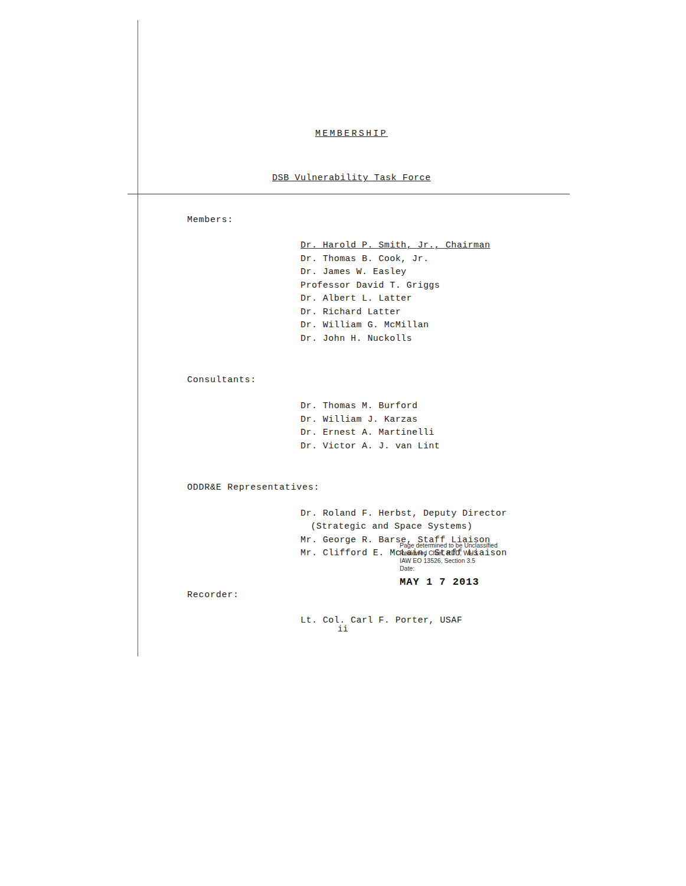MEMBERSHIP
DSB Vulnerability Task Force
Members:
Dr. Harold P. Smith, Jr., Chairman
Dr. Thomas B. Cook, Jr.
Dr. James W. Easley
Professor David T. Griggs
Dr. Albert L. Latter
Dr. Richard Latter
Dr. William G. McMillan
Dr. John H. Nuckolls
Consultants:
Dr. Thomas M. Burford
Dr. William J. Karzas
Dr. Ernest A. Martinelli
Dr. Victor A. J. van Lint
ODDR&E Representatives:
Dr. Roland F. Herbst, Deputy Director
(Strategic and Space Systems)
Mr. George R. Barse, Staff Liaison
Mr. Clifford E. McLain, Staff Liaison
Recorder:
Lt. Col. Carl F. Porter, USAF
Page determined to be Unclassified
Reviewed Chief, RDD, WHS
IAW EO 13526, Section 3.5
Date: MAY 1 7 2013
ii